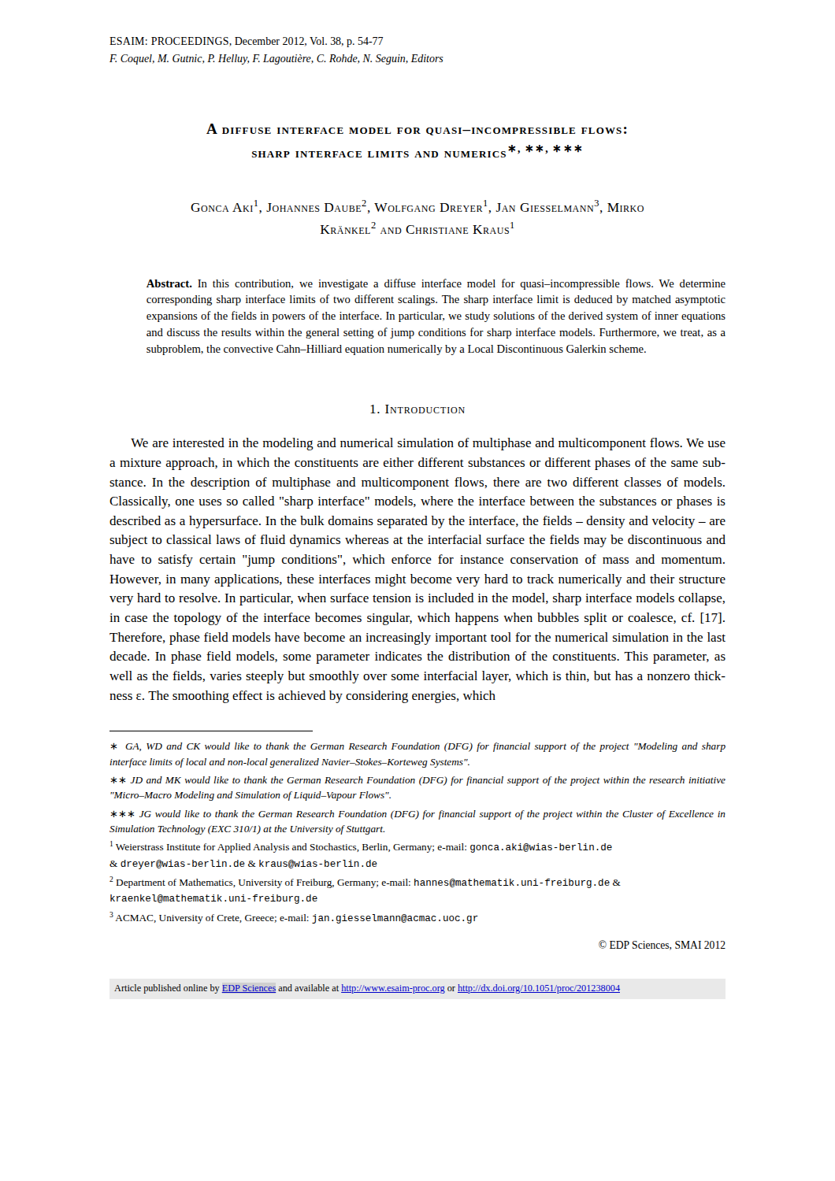ESAIM: PROCEEDINGS, December 2012, Vol. 38, p. 54-77
F. Coquel, M. Gutnic, P. Helluy, F. Lagoutière, C. Rohde, N. Seguin, Editors
A diffuse interface model for quasi–incompressible flows: sharp interface limits and numerics∗, ∗∗, ∗∗∗
Gonca Aki1, Johannes Daube2, Wolfgang Dreyer1, Jan Giesselmann3, Mirko
Kränkel2 and Christiane Kraus1
Abstract. In this contribution, we investigate a diffuse interface model for quasi–incompressible flows. We determine corresponding sharp interface limits of two different scalings. The sharp interface limit is deduced by matched asymptotic expansions of the fields in powers of the interface. In particular, we study solutions of the derived system of inner equations and discuss the results within the general setting of jump conditions for sharp interface models. Furthermore, we treat, as a subproblem, the convective Cahn–Hilliard equation numerically by a Local Discontinuous Galerkin scheme.
1. Introduction
We are interested in the modeling and numerical simulation of multiphase and multicomponent flows. We use a mixture approach, in which the constituents are either different substances or different phases of the same substance. In the description of multiphase and multicomponent flows, there are two different classes of models. Classically, one uses so called "sharp interface" models, where the interface between the substances or phases is described as a hypersurface. In the bulk domains separated by the interface, the fields – density and velocity – are subject to classical laws of fluid dynamics whereas at the interfacial surface the fields may be discontinuous and have to satisfy certain "jump conditions", which enforce for instance conservation of mass and momentum. However, in many applications, these interfaces might become very hard to track numerically and their structure very hard to resolve. In particular, when surface tension is included in the model, sharp interface models collapse, in case the topology of the interface becomes singular, which happens when bubbles split or coalesce, cf. [17]. Therefore, phase field models have become an increasingly important tool for the numerical simulation in the last decade. In phase field models, some parameter indicates the distribution of the constituents. This parameter, as well as the fields, varies steeply but smoothly over some interfacial layer, which is thin, but has a nonzero thickness ε. The smoothing effect is achieved by considering energies, which
∗ GA, WD and CK would like to thank the German Research Foundation (DFG) for financial support of the project "Modeling and sharp interface limits of local and non-local generalized Navier–Stokes–Korteweg Systems".
∗∗ JD and MK would like to thank the German Research Foundation (DFG) for financial support of the project within the research initiative "Micro–Macro Modeling and Simulation of Liquid–Vapour Flows".
∗∗∗ JG would like to thank the German Research Foundation (DFG) for financial support of the project within the Cluster of Excellence in Simulation Technology (EXC 310/1) at the University of Stuttgart.
1 Weierstrass Institute for Applied Analysis and Stochastics, Berlin, Germany; e-mail: gonca.aki@wias-berlin.de
& dreyer@wias-berlin.de & kraus@wias-berlin.de
2 Department of Mathematics, University of Freiburg, Germany; e-mail: hannes@mathematik.uni-freiburg.de &
kraenkel@mathematik.uni-freiburg.de
3 ACMAC, University of Crete, Greece; e-mail: jan.giesselmann@acmac.uoc.gr
© EDP Sciences, SMAI 2012
Article published online by EDP Sciences and available at http://www.esaim-proc.org or http://dx.doi.org/10.1051/proc/201238004